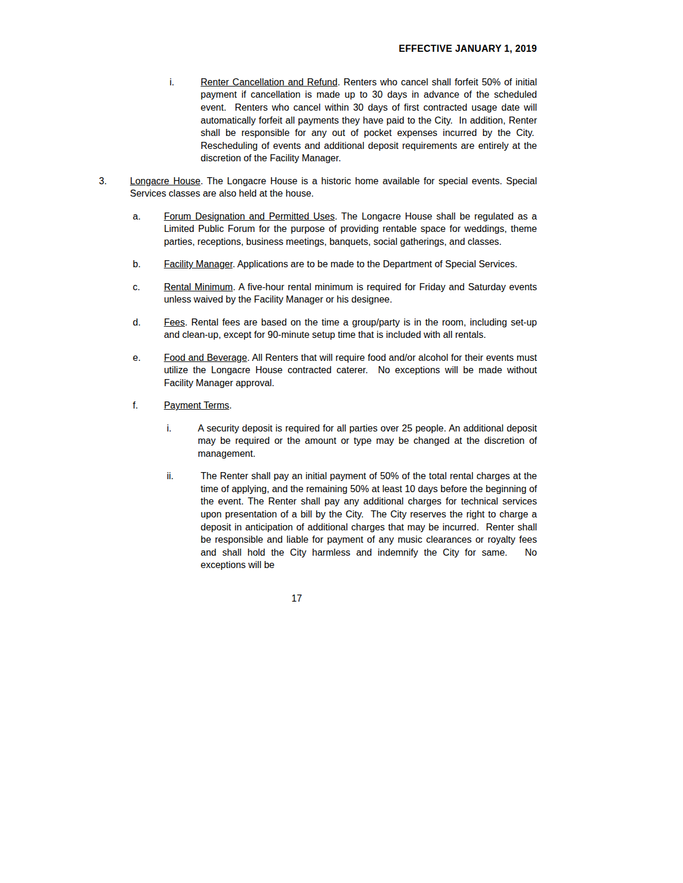EFFECTIVE JANUARY 1, 2019
i.
Renter Cancellation and Refund. Renters who cancel shall forfeit 50% of initial payment if cancellation is made up to 30 days in advance of the scheduled event. Renters who cancel within 30 days of first contracted usage date will automatically forfeit all payments they have paid to the City. In addition, Renter shall be responsible for any out of pocket expenses incurred by the City. Rescheduling of events and additional deposit requirements are entirely at the discretion of the Facility Manager.
3.
Longacre House. The Longacre House is a historic home available for special events. Special Services classes are also held at the house.
a.
Forum Designation and Permitted Uses. The Longacre House shall be regulated as a Limited Public Forum for the purpose of providing rentable space for weddings, theme parties, receptions, business meetings, banquets, social gatherings, and classes.
b.
Facility Manager. Applications are to be made to the Department of Special Services.
c.
Rental Minimum. A five-hour rental minimum is required for Friday and Saturday events unless waived by the Facility Manager or his designee.
d.
Fees. Rental fees are based on the time a group/party is in the room, including set-up and clean-up, except for 90-minute setup time that is included with all rentals.
e.
Food and Beverage. All Renters that will require food and/or alcohol for their events must utilize the Longacre House contracted caterer. No exceptions will be made without Facility Manager approval.
f.
Payment Terms.
i.
A security deposit is required for all parties over 25 people. An additional deposit may be required or the amount or type may be changed at the discretion of management.
ii.
The Renter shall pay an initial payment of 50% of the total rental charges at the time of applying, and the remaining 50% at least 10 days before the beginning of the event. The Renter shall pay any additional charges for technical services upon presentation of a bill by the City. The City reserves the right to charge a deposit in anticipation of additional charges that may be incurred. Renter shall be responsible and liable for payment of any music clearances or royalty fees and shall hold the City harmless and indemnify the City for same. No exceptions will be
17